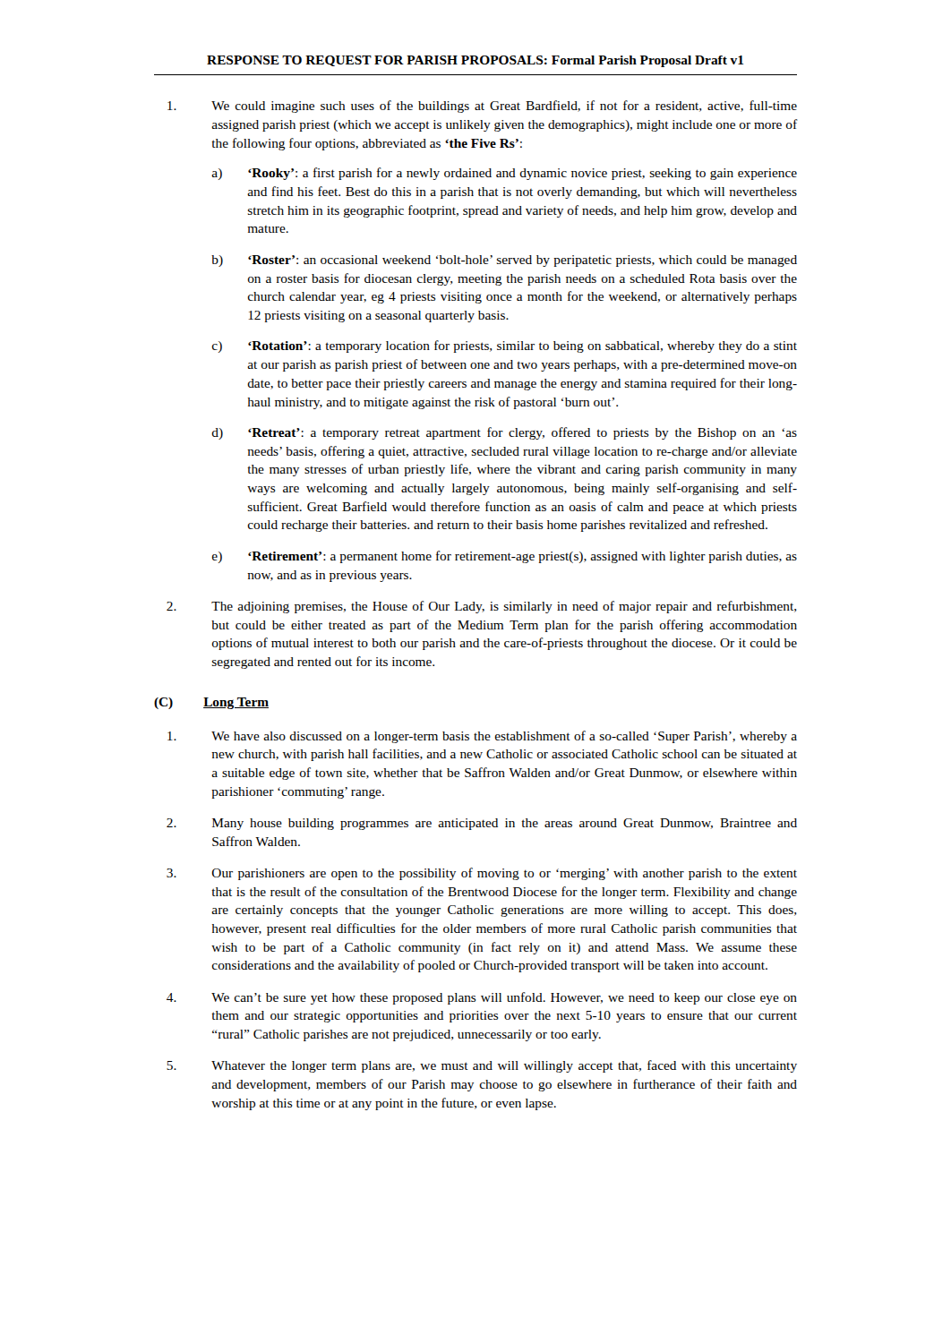RESPONSE TO REQUEST FOR PARISH PROPOSALS: Formal Parish Proposal Draft v1
We could imagine such uses of the buildings at Great Bardfield, if not for a resident, active, full-time assigned parish priest (which we accept is unlikely given the demographics), might include one or more of the following four options, abbreviated as ‘the Five Rs’:
‘Rooky’: a first parish for a newly ordained and dynamic novice priest, seeking to gain experience and find his feet. Best do this in a parish that is not overly demanding, but which will nevertheless stretch him in its geographic footprint, spread and variety of needs, and help him grow, develop and mature.
‘Roster’: an occasional weekend ‘bolt-hole’ served by peripatetic priests, which could be managed on a roster basis for diocesan clergy, meeting the parish needs on a scheduled Rota basis over the church calendar year, eg 4 priests visiting once a month for the weekend, or alternatively perhaps 12 priests visiting on a seasonal quarterly basis.
‘Rotation’: a temporary location for priests, similar to being on sabbatical, whereby they do a stint at our parish as parish priest of between one and two years perhaps, with a pre-determined move-on date, to better pace their priestly careers and manage the energy and stamina required for their long-haul ministry, and to mitigate against the risk of pastoral ‘burn out’.
‘Retreat’: a temporary retreat apartment for clergy, offered to priests by the Bishop on an ‘as needs’ basis, offering a quiet, attractive, secluded rural village location to re-charge and/or alleviate the many stresses of urban priestly life, where the vibrant and caring parish community in many ways are welcoming and actually largely autonomous, being mainly self-organising and self-sufficient. Great Barfield would therefore function as an oasis of calm and peace at which priests could recharge their batteries. and return to their basis home parishes revitalized and refreshed.
‘Retirement’: a permanent home for retirement-age priest(s), assigned with lighter parish duties, as now, and as in previous years.
The adjoining premises, the House of Our Lady, is similarly in need of major repair and refurbishment, but could be either treated as part of the Medium Term plan for the parish offering accommodation options of mutual interest to both our parish and the care-of-priests throughout the diocese. Or it could be segregated and rented out for its income.
(C) Long Term
We have also discussed on a longer-term basis the establishment of a so-called ‘Super Parish’, whereby a new church, with parish hall facilities, and a new Catholic or associated Catholic school can be situated at a suitable edge of town site, whether that be Saffron Walden and/or Great Dunmow, or elsewhere within parishioner ‘commuting’ range.
Many house building programmes are anticipated in the areas around Great Dunmow, Braintree and Saffron Walden.
Our parishioners are open to the possibility of moving to or ‘merging’ with another parish to the extent that is the result of the consultation of the Brentwood Diocese for the longer term. Flexibility and change are certainly concepts that the younger Catholic generations are more willing to accept. This does, however, present real difficulties for the older members of more rural Catholic parish communities that wish to be part of a Catholic community (in fact rely on it) and attend Mass. We assume these considerations and the availability of pooled or Church-provided transport will be taken into account.
We can’t be sure yet how these proposed plans will unfold. However, we need to keep our close eye on them and our strategic opportunities and priorities over the next 5-10 years to ensure that our current “rural” Catholic parishes are not prejudiced, unnecessarily or too early.
Whatever the longer term plans are, we must and will willingly accept that, faced with this uncertainty and development, members of our Parish may choose to go elsewhere in furtherance of their faith and worship at this time or at any point in the future, or even lapse.